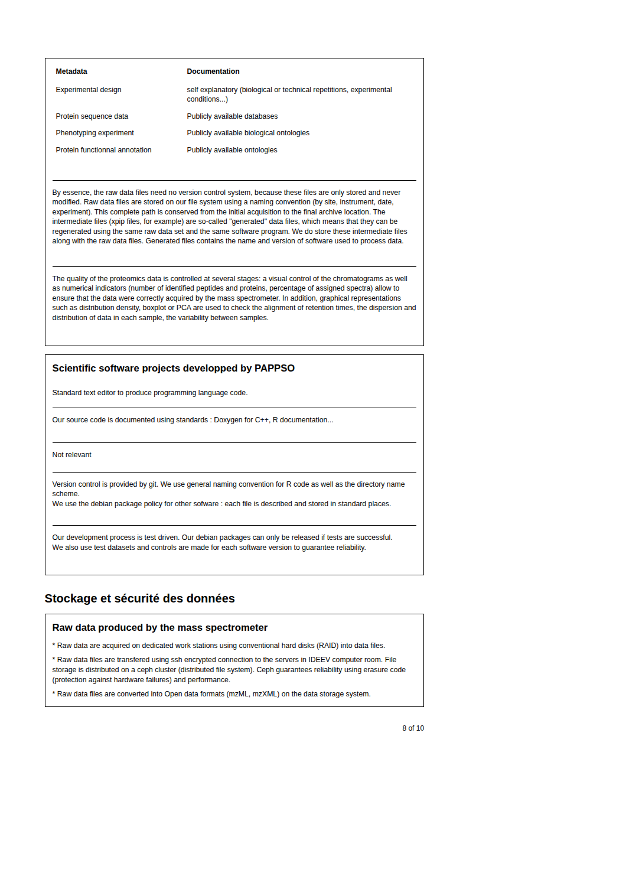| Metadata | Documentation |
| --- | --- |
| Experimental design | self explanatory (biological or technical repetitions, experimental conditions...) |
| Protein sequence data | Publicly available databases |
| Phenotyping experiment | Publicly available biological ontologies |
| Protein functionnal annotation | Publicly available ontologies |
By essence, the raw data files need no version control system, because these files are only stored and never modified. Raw data files are stored on our file system using a naming convention (by site, instrument, date, experiment). This complete path is conserved from the initial acquisition to the final archive location. The intermediate files (xpip files, for example) are so-called "generated" data files, which means that they can be regenerated using the same raw data set and the same software program. We do store these intermediate files along with the raw data files. Generated files contains the name and version of software used to process data.
The quality of the proteomics data is controlled at several stages: a visual control of the chromatograms as well as numerical indicators (number of identified peptides and proteins, percentage of assigned spectra) allow to ensure that the data were correctly acquired by the mass spectrometer. In addition, graphical representations such as distribution density, boxplot or PCA are used to check the alignment of retention times, the dispersion and distribution of data in each sample, the variability between samples.
Scientific software projects developped by PAPPSO
Standard text editor to produce programming language code.
Our source code is documented using standards : Doxygen for C++, R documentation...
Not relevant
Version control is provided by git. We use general naming convention for R code as well as the directory name scheme.
We use the debian package policy for other sofware : each file is described and stored in standard places.
Our development process is test driven. Our debian packages can only be released if tests are successful.
We also use test datasets and controls are made for each software version to guarantee reliability.
Stockage et sécurité des données
Raw data produced by the mass spectrometer
* Raw data are acquired on dedicated work stations using conventional hard disks (RAID) into data files.
* Raw data files are transfered using ssh encrypted connection to the servers in IDEEV computer room. File storage is distributed on a ceph cluster (distributed file system). Ceph guarantees reliability using erasure code (protection against hardware failures) and performance.
* Raw data files are converted into Open data formats (mzML, mzXML) on the data storage system.
8 of 10